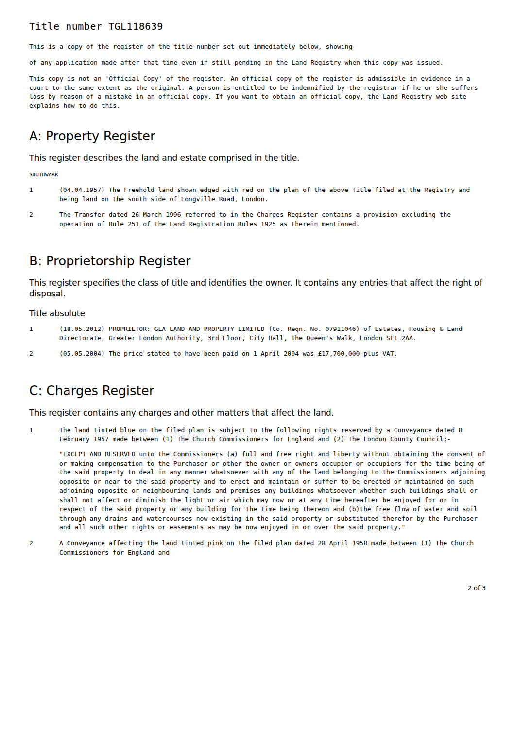Title number TGL118639
This is a copy of the register of the title number set out immediately below, showing
of any application made after that time even if still pending in the Land Registry when this copy was issued.
This copy is not an 'Official Copy' of the register. An official copy of the register is admissible in evidence in a court to the same extent as the original. A person is entitled to be indemnified by the registrar if he or she suffers loss by reason of a mistake in an official copy. If you want to obtain an official copy, the Land Registry web site explains how to do this.
A: Property Register
This register describes the land and estate comprised in the title.
SOUTHWARK
| 1 | (04.04.1957) The Freehold land shown edged with red on the plan of the above Title filed at the Registry and being land on the south side of Longville Road, London. |
| 2 | The Transfer dated 26 March 1996 referred to in the Charges Register contains a provision excluding the operation of Rule 251 of the Land Registration Rules 1925 as therein mentioned. |
B: Proprietorship Register
This register specifies the class of title and identifies the owner. It contains any entries that affect the right of disposal.
Title absolute
| 1 | (18.05.2012) PROPRIETOR: GLA LAND AND PROPERTY LIMITED (Co. Regn. No. 07911046) of Estates, Housing & Land Directorate, Greater London Authority, 3rd Floor, City Hall, The Queen's Walk, London SE1 2AA. |
| 2 | (05.05.2004) The price stated to have been paid on 1 April 2004 was £17,700,000 plus VAT. |
C: Charges Register
This register contains any charges and other matters that affect the land.
| 1 | The land tinted blue on the filed plan is subject to the following rights reserved by a Conveyance dated 8 February 1957 made between (1) The Church Commissioners for England and (2) The London County Council:- "EXCEPT AND RESERVED unto the Commissioners (a) full and free right and liberty without obtaining the consent of or making compensation to the Purchaser or other the owner or owners occupier or occupiers for the time being of the said property to deal in any manner whatsoever with any of the land belonging to the Commissioners adjoining opposite or near to the said property and to erect and maintain or suffer to be erected or maintained on such adjoining opposite or neighbouring lands and premises any buildings whatsoever whether such buildings shall or shall not affect or diminish the light or air which may now or at any time hereafter be enjoyed for or in respect of the said property or any building for the time being thereon and (b)the free flow of water and soil through any drains and watercourses now existing in the said property or substituted therefor by the Purchaser and all such other rights or easements as may be now enjoyed in or over the said property." |
| 2 | A Conveyance affecting the land tinted pink on the filed plan dated 28 April 1958 made between (1) The Church Commissioners for England and |
2 of 3